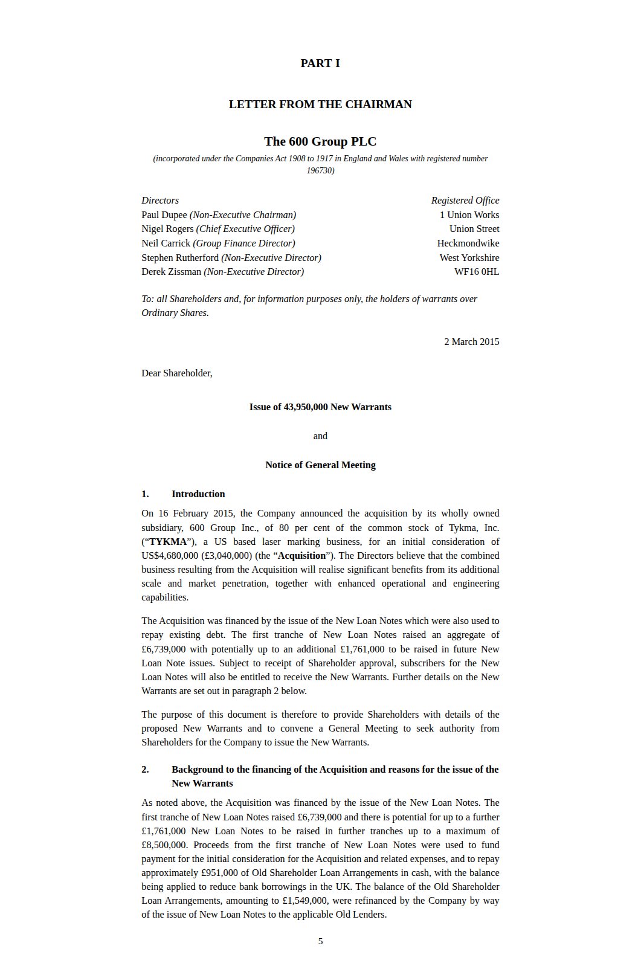PART I
LETTER FROM THE CHAIRMAN
The 600 Group PLC
(incorporated under the Companies Act 1908 to 1917 in England and Wales with registered number 196730)
| Directors | Registered Office |
| Paul Dupee (Non-Executive Chairman) | 1 Union Works |
| Nigel Rogers (Chief Executive Officer) | Union Street |
| Neil Carrick (Group Finance Director) | Heckmondwike |
| Stephen Rutherford (Non-Executive Director) | West Yorkshire |
| Derek Zissman (Non-Executive Director) | WF16 0HL |
To: all Shareholders and, for information purposes only, the holders of warrants over Ordinary Shares.
2 March 2015
Dear Shareholder,
Issue of 43,950,000 New Warrants
and
Notice of General Meeting
1. Introduction
On 16 February 2015, the Company announced the acquisition by its wholly owned subsidiary, 600 Group Inc., of 80 per cent of the common stock of Tykma, Inc. (“TYKMA”), a US based laser marking business, for an initial consideration of US$4,680,000 (£3,040,000) (the “Acquisition”). The Directors believe that the combined business resulting from the Acquisition will realise significant benefits from its additional scale and market penetration, together with enhanced operational and engineering capabilities.
The Acquisition was financed by the issue of the New Loan Notes which were also used to repay existing debt. The first tranche of New Loan Notes raised an aggregate of £6,739,000 with potentially up to an additional £1,761,000 to be raised in future New Loan Note issues. Subject to receipt of Shareholder approval, subscribers for the New Loan Notes will also be entitled to receive the New Warrants. Further details on the New Warrants are set out in paragraph 2 below.
The purpose of this document is therefore to provide Shareholders with details of the proposed New Warrants and to convene a General Meeting to seek authority from Shareholders for the Company to issue the New Warrants.
2. Background to the financing of the Acquisition and reasons for the issue of the New Warrants
As noted above, the Acquisition was financed by the issue of the New Loan Notes. The first tranche of New Loan Notes raised £6,739,000 and there is potential for up to a further £1,761,000 New Loan Notes to be raised in further tranches up to a maximum of £8,500,000. Proceeds from the first tranche of New Loan Notes were used to fund payment for the initial consideration for the Acquisition and related expenses, and to repay approximately £951,000 of Old Shareholder Loan Arrangements in cash, with the balance being applied to reduce bank borrowings in the UK. The balance of the Old Shareholder Loan Arrangements, amounting to £1,549,000, were refinanced by the Company by way of the issue of New Loan Notes to the applicable Old Lenders.
5